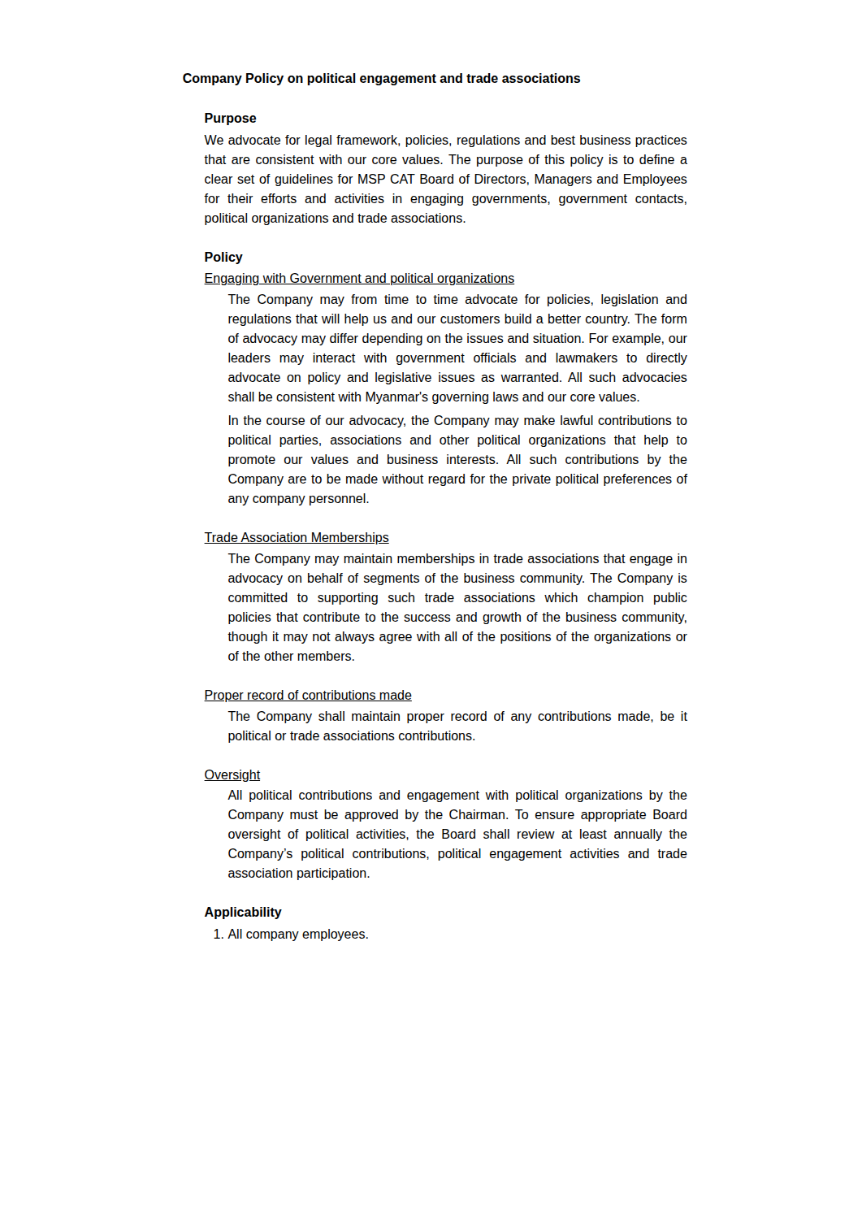Company Policy on political engagement and trade associations
Purpose
We advocate for legal framework, policies, regulations and best business practices that are consistent with our core values. The purpose of this policy is to define a clear set of guidelines for MSP CAT Board of Directors, Managers and Employees for their efforts and activities in engaging governments, government contacts, political organizations and trade associations.
Policy
Engaging with Government and political organizations
The Company may from time to time advocate for policies, legislation and regulations that will help us and our customers build a better country. The form of advocacy may differ depending on the issues and situation. For example, our leaders may interact with government officials and lawmakers to directly advocate on policy and legislative issues as warranted. All such advocacies shall be consistent with Myanmar's governing laws and our core values.
In the course of our advocacy, the Company may make lawful contributions to political parties, associations and other political organizations that help to promote our values and business interests. All such contributions by the Company are to be made without regard for the private political preferences of any company personnel.
Trade Association Memberships
The Company may maintain memberships in trade associations that engage in advocacy on behalf of segments of the business community. The Company is committed to supporting such trade associations which champion public policies that contribute to the success and growth of the business community, though it may not always agree with all of the positions of the organizations or of the other members.
Proper record of contributions made
The Company shall maintain proper record of any contributions made, be it political or trade associations contributions.
Oversight
All political contributions and engagement with political organizations by the Company must be approved by the Chairman. To ensure appropriate Board oversight of political activities, the Board shall review at least annually the Company’s political contributions, political engagement activities and trade association participation.
Applicability
All company employees.